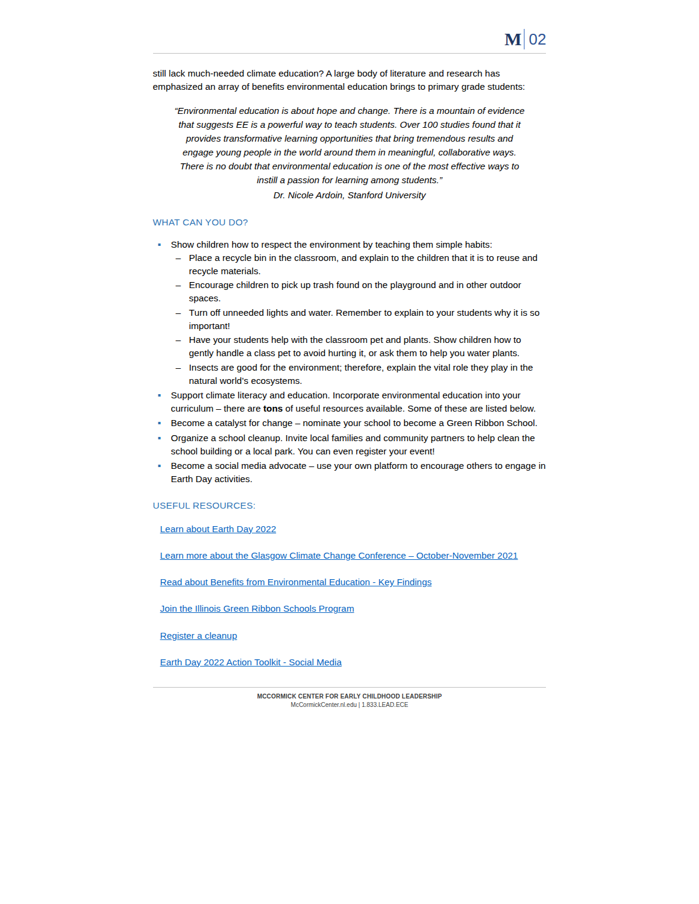M 02
still lack much-needed climate education? A large body of literature and research has emphasized an array of benefits environmental education brings to primary grade students:
“Environmental education is about hope and change. There is a mountain of evidence that suggests EE is a powerful way to teach students. Over 100 studies found that it provides transformative learning opportunities that bring tremendous results and engage young people in the world around them in meaningful, collaborative ways. There is no doubt that environmental education is one of the most effective ways to instill a passion for learning among students.” Dr. Nicole Ardoin, Stanford University
WHAT CAN YOU DO?
Show children how to respect the environment by teaching them simple habits:
Place a recycle bin in the classroom, and explain to the children that it is to reuse and recycle materials.
Encourage children to pick up trash found on the playground and in other outdoor spaces.
Turn off unneeded lights and water. Remember to explain to your students why it is so important!
Have your students help with the classroom pet and plants. Show children how to gently handle a class pet to avoid hurting it, or ask them to help you water plants.
Insects are good for the environment; therefore, explain the vital role they play in the natural world’s ecosystems.
Support climate literacy and education. Incorporate environmental education into your curriculum – there are tons of useful resources available. Some of these are listed below.
Become a catalyst for change – nominate your school to become a Green Ribbon School.
Organize a school cleanup. Invite local families and community partners to help clean the school building or a local park. You can even register your event!
Become a social media advocate – use your own platform to encourage others to engage in Earth Day activities.
USEFUL RESOURCES:
Learn about Earth Day 2022 Learn more about the Glasgow Climate Change Conference – October-November 2021 Read about Benefits from Environmental Education - Key Findings Join the Illinois Green Ribbon Schools Program Register a cleanup Earth Day 2022 Action Toolkit - Social Media
MCCORMICK CENTER FOR EARLY CHILDHOOD LEADERSHIP
McCormickCenter.nl.edu | 1.833.LEAD.ECE